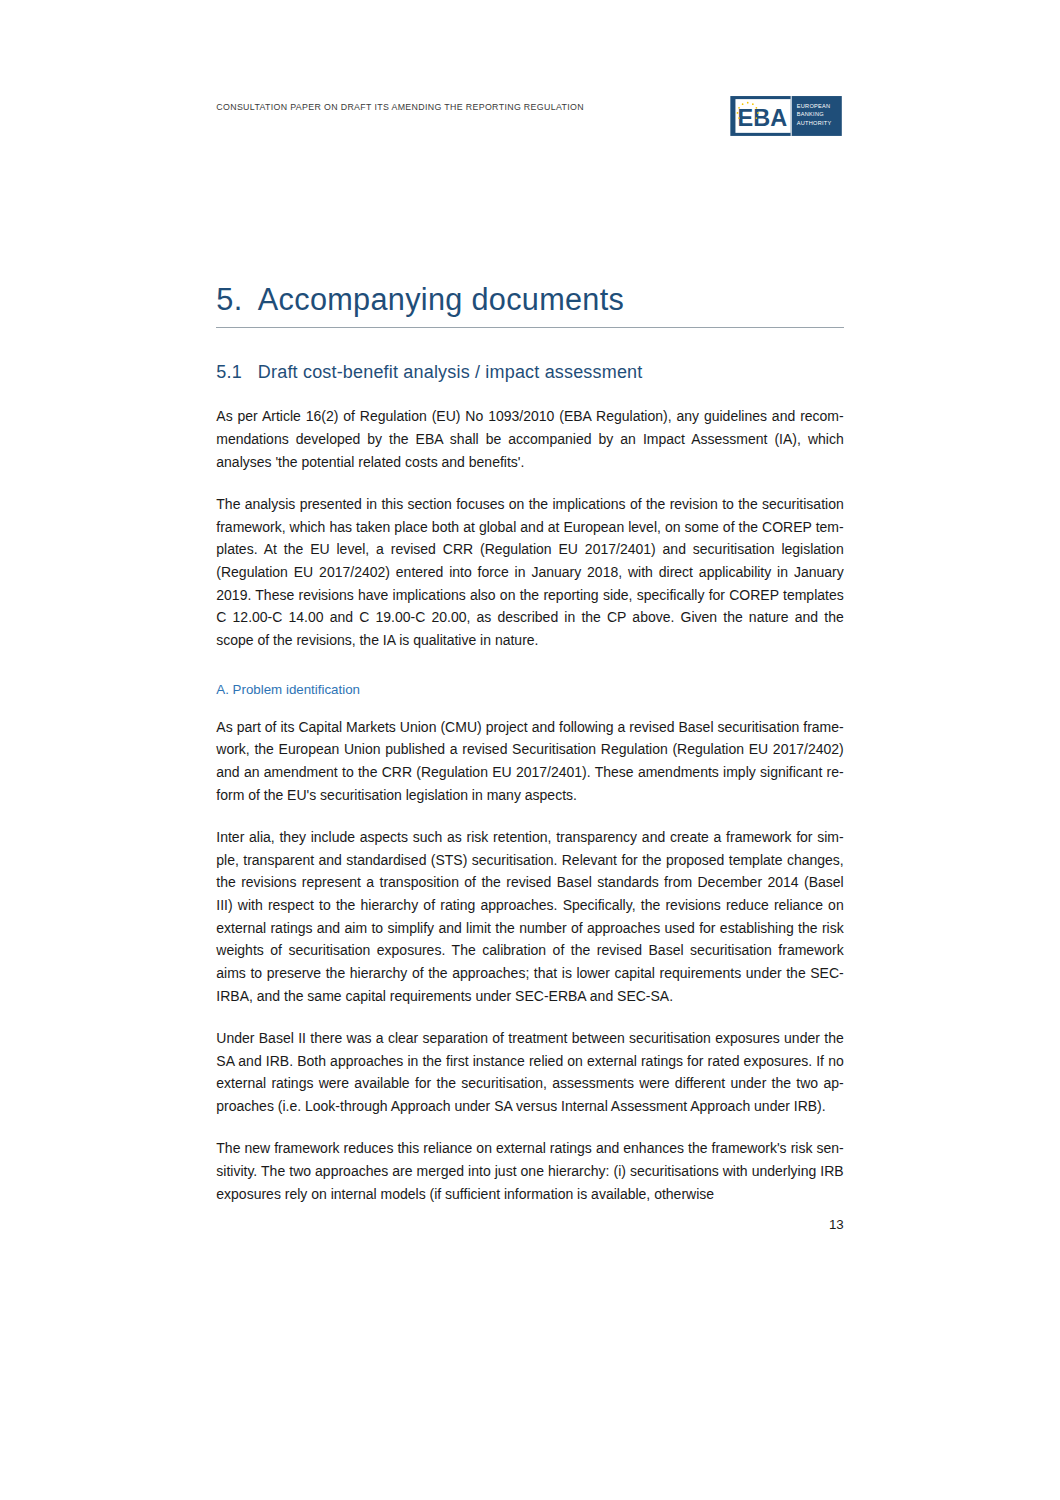Consultation Paper on Draft ITS Amending the Reporting Regulation
EUROPEAN BANKING AUTHORITY EBA
5. Accompanying documents
5.1 Draft cost-benefit analysis / impact assessment
As per Article 16(2) of Regulation (EU) No 1093/2010 (EBA Regulation), any guidelines and recommendations developed by the EBA shall be accompanied by an Impact Assessment (IA), which analyses 'the potential related costs and benefits'.
The analysis presented in this section focuses on the implications of the revision to the securitisation framework, which has taken place both at global and at European level, on some of the COREP templates. At the EU level, a revised CRR (Regulation EU 2017/2401) and securitisation legislation (Regulation EU 2017/2402) entered into force in January 2018, with direct applicability in January 2019. These revisions have implications also on the reporting side, specifically for COREP templates C 12.00-C 14.00 and C 19.00-C 20.00, as described in the CP above. Given the nature and the scope of the revisions, the IA is qualitative in nature.
A. Problem identification
As part of its Capital Markets Union (CMU) project and following a revised Basel securitisation framework, the European Union published a revised Securitisation Regulation (Regulation EU 2017/2402) and an amendment to the CRR (Regulation EU 2017/2401). These amendments imply significant reform of the EU's securitisation legislation in many aspects.
Inter alia, they include aspects such as risk retention, transparency and create a framework for simple, transparent and standardised (STS) securitisation. Relevant for the proposed template changes, the revisions represent a transposition of the revised Basel standards from December 2014 (Basel III) with respect to the hierarchy of rating approaches. Specifically, the revisions reduce reliance on external ratings and aim to simplify and limit the number of approaches used for establishing the risk weights of securitisation exposures. The calibration of the revised Basel securitisation framework aims to preserve the hierarchy of the approaches; that is lower capital requirements under the SEC-IRBA, and the same capital requirements under SEC-ERBA and SEC-SA.
Under Basel II there was a clear separation of treatment between securitisation exposures under the SA and IRB. Both approaches in the first instance relied on external ratings for rated exposures. If no external ratings were available for the securitisation, assessments were different under the two approaches (i.e. Look-through Approach under SA versus Internal Assessment Approach under IRB).
The new framework reduces this reliance on external ratings and enhances the framework's risk sensitivity. The two approaches are merged into just one hierarchy: (i) securitisations with underlying IRB exposures rely on internal models (if sufficient information is available, otherwise
13